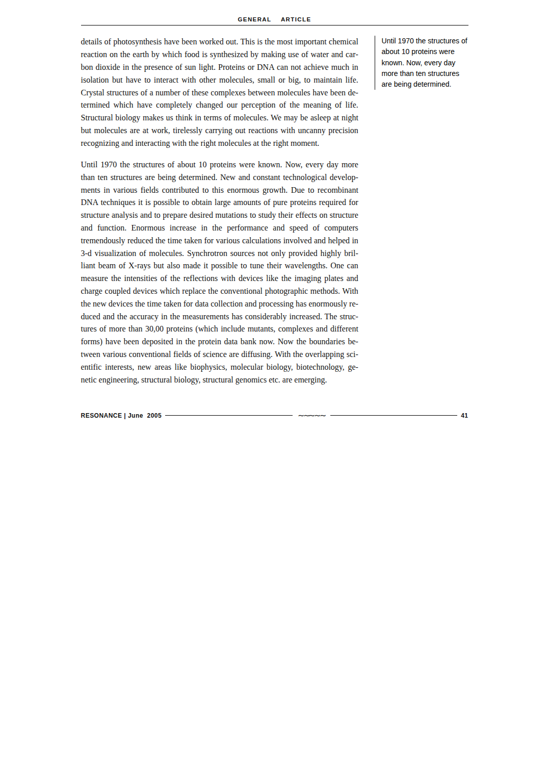GENERAL ARTICLE
details of photosynthesis have been worked out. This is the most important chemical reaction on the earth by which food is synthesized by making use of water and carbon dioxide in the presence of sun light. Proteins or DNA can not achieve much in isolation but have to interact with other molecules, small or big, to maintain life. Crystal structures of a number of these complexes between molecules have been determined which have completely changed our perception of the meaning of life. Structural biology makes us think in terms of molecules. We may be asleep at night but molecules are at work, tirelessly carrying out reactions with uncanny precision recognizing and interacting with the right molecules at the right moment.
Until 1970 the structures of about 10 proteins were known. Now, every day more than ten structures are being determined. New and constant technological developments in various fields contributed to this enormous growth. Due to recombinant DNA techniques it is possible to obtain large amounts of pure proteins required for structure analysis and to prepare desired mutations to study their effects on structure and function. Enormous increase in the performance and speed of computers tremendously reduced the time taken for various calculations involved and helped in 3-d visualization of molecules. Synchrotron sources not only provided highly brilliant beam of X-rays but also made it possible to tune their wavelengths. One can measure the intensities of the reflections with devices like the imaging plates and charge coupled devices which replace the conventional photographic methods. With the new devices the time taken for data collection and processing has enormously reduced and the accuracy in the measurements has considerably increased. The structures of more than 30,00 proteins (which include mutants, complexes and different forms) have been deposited in the protein data bank now. Now the boundaries between various conventional fields of science are diffusing. With the overlapping scientific interests, new areas like biophysics, molecular biology, biotechnology, genetic engineering, structural biology, structural genomics etc. are emerging.
Until 1970 the structures of about 10 proteins were known. Now, every day more than ten structures are being determined.
RESONANCE | June 2005 ∼∼∼∼∼ 41